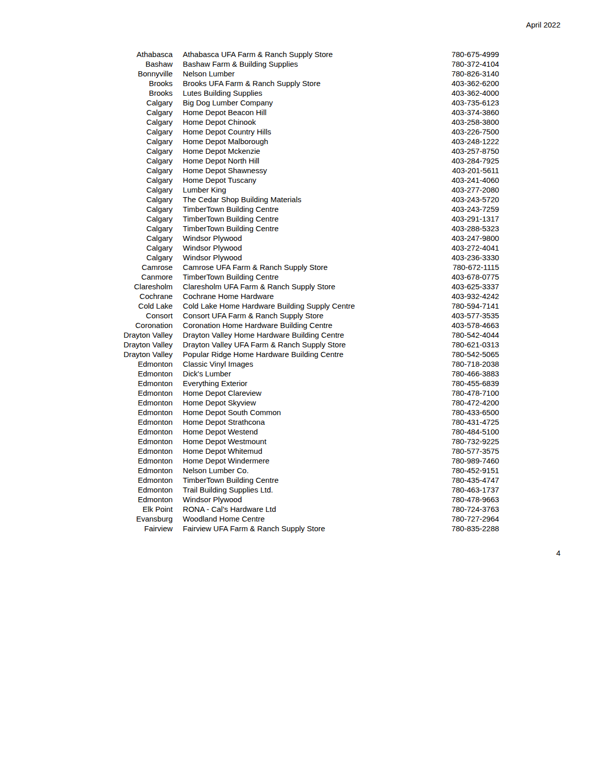April 2022
| Athabasca | Athabasca UFA Farm & Ranch Supply Store | 780-675-4999 |
| Bashaw | Bashaw Farm & Building Supplies | 780-372-4104 |
| Bonnyville | Nelson Lumber | 780-826-3140 |
| Brooks | Brooks UFA Farm & Ranch Supply Store | 403-362-6200 |
| Brooks | Lutes Building Supplies | 403-362-4000 |
| Calgary | Big Dog Lumber Company | 403-735-6123 |
| Calgary | Home Depot Beacon Hill | 403-374-3860 |
| Calgary | Home Depot Chinook | 403-258-3800 |
| Calgary | Home Depot Country Hills | 403-226-7500 |
| Calgary | Home Depot Malborough | 403-248-1222 |
| Calgary | Home Depot Mckenzie | 403-257-8750 |
| Calgary | Home Depot North Hill | 403-284-7925 |
| Calgary | Home Depot Shawnessy | 403-201-5611 |
| Calgary | Home Depot Tuscany | 403-241-4060 |
| Calgary | Lumber King | 403-277-2080 |
| Calgary | The Cedar Shop Building Materials | 403-243-5720 |
| Calgary | TimberTown Building Centre | 403-243-7259 |
| Calgary | TimberTown Building Centre | 403-291-1317 |
| Calgary | TimberTown Building Centre | 403-288-5323 |
| Calgary | Windsor Plywood | 403-247-9800 |
| Calgary | Windsor Plywood | 403-272-4041 |
| Calgary | Windsor Plywood | 403-236-3330 |
| Camrose | Camrose UFA Farm & Ranch Supply Store | 780-672-1115 |
| Canmore | TimberTown Building Centre | 403-678-0775 |
| Claresholm | Claresholm UFA Farm & Ranch Supply Store | 403-625-3337 |
| Cochrane | Cochrane Home Hardware | 403-932-4242 |
| Cold Lake | Cold Lake Home Hardware Building Supply Centre | 780-594-7141 |
| Consort | Consort UFA Farm & Ranch Supply Store | 403-577-3535 |
| Coronation | Coronation Home Hardware Building Centre | 403-578-4663 |
| Drayton Valley | Drayton Valley Home Hardware Building Centre | 780-542-4044 |
| Drayton Valley | Drayton Valley UFA Farm & Ranch Supply Store | 780-621-0313 |
| Drayton Valley | Popular Ridge Home Hardware Building Centre | 780-542-5065 |
| Edmonton | Classic Vinyl Images | 780-718-2038 |
| Edmonton | Dick's Lumber | 780-466-3883 |
| Edmonton | Everything Exterior | 780-455-6839 |
| Edmonton | Home Depot Clareview | 780-478-7100 |
| Edmonton | Home Depot Skyview | 780-472-4200 |
| Edmonton | Home Depot South Common | 780-433-6500 |
| Edmonton | Home Depot Strathcona | 780-431-4725 |
| Edmonton | Home Depot Westend | 780-484-5100 |
| Edmonton | Home Depot Westmount | 780-732-9225 |
| Edmonton | Home Depot Whitemud | 780-577-3575 |
| Edmonton | Home Depot Windermere | 780-989-7460 |
| Edmonton | Nelson Lumber Co. | 780-452-9151 |
| Edmonton | TimberTown Building Centre | 780-435-4747 |
| Edmonton | Trail Building Supplies Ltd. | 780-463-1737 |
| Edmonton | Windsor Plywood | 780-478-9663 |
| Elk Point | RONA - Cal's Hardware Ltd | 780-724-3763 |
| Evansburg | Woodland Home Centre | 780-727-2964 |
| Fairview | Fairview UFA Farm & Ranch Supply Store | 780-835-2288 |
4